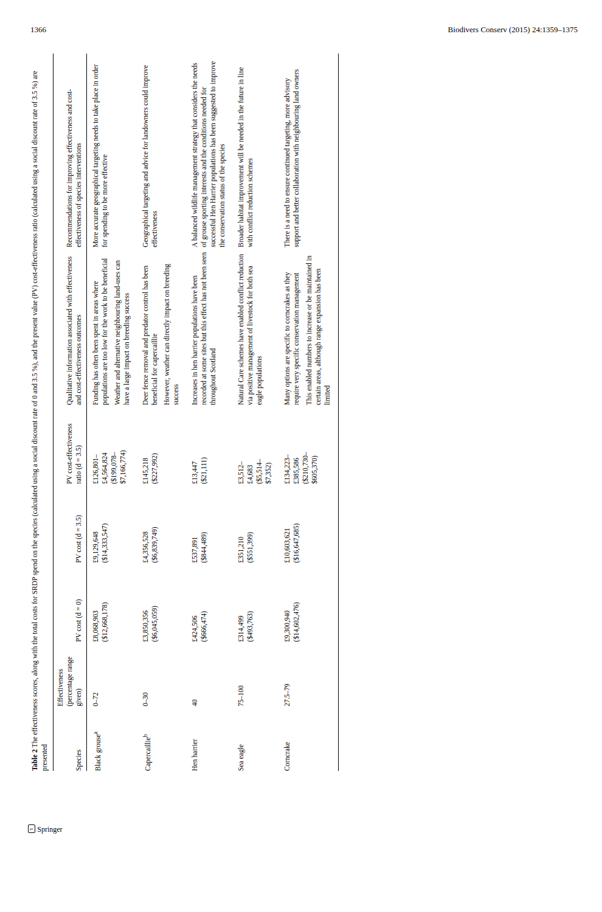1366 Biodivers Conserv (2015) 24:1359–1375
Table 2 The effectiveness scores, along with the total costs for SRDP spend on the species (calculated using a social discount rate of 0 and 3.5 %), and the present value (PV) cost-effectiveness ratio (calculated using a social discount rate of 3.5 %) are presented
| Species | Effectiveness (percentage range given) | PV cost (d = 0) | PV cost (d = 3.5) | PV cost-effectiveness ratio (d = 3.5) | Qualitative information associated with effectiveness and cost-effectiveness outcomes | Recommendations for improving effectiveness and cost-effectiveness of species interventions |
| --- | --- | --- | --- | --- | --- | --- |
| Black grouse a | 0–72 | £8,068,903 ($12,668,178) | £9,129,648 ($14,333,547) | £126,801– £4,564,824 ($199,078– $7,166,774) | Funding has often been spent in areas where populations are too low for the work to be beneficial Weather and alternative neighbouring land-uses can have a large impact on breeding success | More accurate geographical targeting needs to take place in order for spending to be more effective |
| Capercaillie b | 0–30 | £3,850,356 ($6,045,059) | £4,356,528 ($6,839,749) | £145,218 ($227,992) | Deer fence removal and predator control has been beneficial for capercaillie However, weather can directly impact on breeding success | Geographical targeting and advice for landowners could improve effectiveness |
| Hen harrier | 40 | £424,506 ($666,474) | £537,891 ($844,489) | £13,447 ($21,111) | Increases in hen harrier populations have been recorded at some sites but this effect has not been seen throughout Scotland | A balanced wildlife management strategy that considers the needs of grouse sporting interests and the conditions needed for successful Hen Harrier populations has been suggested to improve the conservation status of the species |
| Sea eagle | 75–100 | £314,499 ($493,763) | £351,210 ($551,399) | £3,512– £4,683 ($5,514– $7,352) | Natural Care schemes have enabled conflict reduction via positive management of livestock for both sea eagle populations | Broader habitat improvement will be needed in the future in line with conflict reduction schemes |
| Corncrake | 27.5–79 | £9,300,940 ($14,602,476) | £10,603,621 ($16,647,685) | £134,223– £385,586 ($210,730– $605,370) | Many options are specific to corncrakes as they require very specific conservation management This enabled numbers to increase or be maintained in certain areas, although range expansion has been limited | There is a need to ensure continued targeting, more advisory support and better collaboration with neighbouring land owners |
⌐Springer